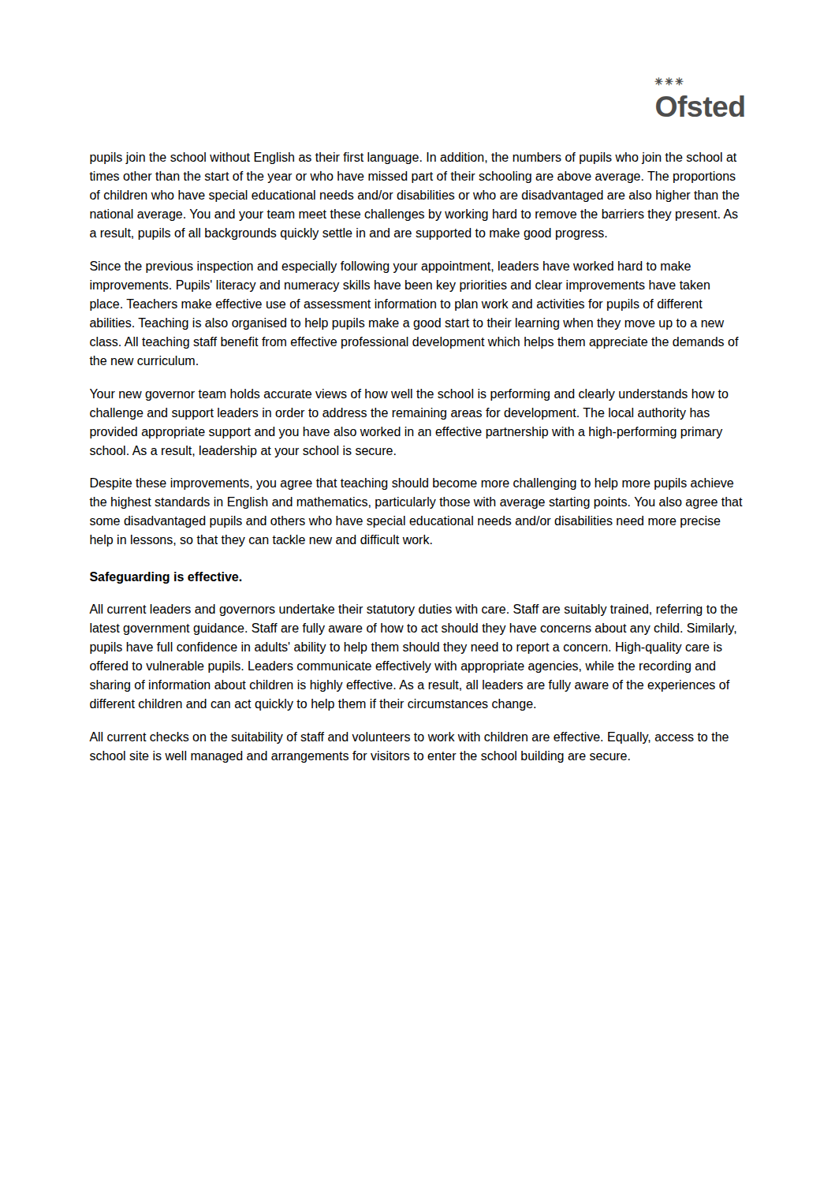✳✳✳Ofsted
pupils join the school without English as their first language. In addition, the numbers of pupils who join the school at times other than the start of the year or who have missed part of their schooling are above average. The proportions of children who have special educational needs and/or disabilities or who are disadvantaged are also higher than the national average. You and your team meet these challenges by working hard to remove the barriers they present. As a result, pupils of all backgrounds quickly settle in and are supported to make good progress.
Since the previous inspection and especially following your appointment, leaders have worked hard to make improvements. Pupils' literacy and numeracy skills have been key priorities and clear improvements have taken place. Teachers make effective use of assessment information to plan work and activities for pupils of different abilities. Teaching is also organised to help pupils make a good start to their learning when they move up to a new class. All teaching staff benefit from effective professional development which helps them appreciate the demands of the new curriculum.
Your new governor team holds accurate views of how well the school is performing and clearly understands how to challenge and support leaders in order to address the remaining areas for development. The local authority has provided appropriate support and you have also worked in an effective partnership with a high-performing primary school. As a result, leadership at your school is secure.
Despite these improvements, you agree that teaching should become more challenging to help more pupils achieve the highest standards in English and mathematics, particularly those with average starting points. You also agree that some disadvantaged pupils and others who have special educational needs and/or disabilities need more precise help in lessons, so that they can tackle new and difficult work.
Safeguarding is effective.
All current leaders and governors undertake their statutory duties with care. Staff are suitably trained, referring to the latest government guidance. Staff are fully aware of how to act should they have concerns about any child. Similarly, pupils have full confidence in adults' ability to help them should they need to report a concern. High-quality care is offered to vulnerable pupils. Leaders communicate effectively with appropriate agencies, while the recording and sharing of information about children is highly effective. As a result, all leaders are fully aware of the experiences of different children and can act quickly to help them if their circumstances change.
All current checks on the suitability of staff and volunteers to work with children are effective. Equally, access to the school site is well managed and arrangements for visitors to enter the school building are secure.